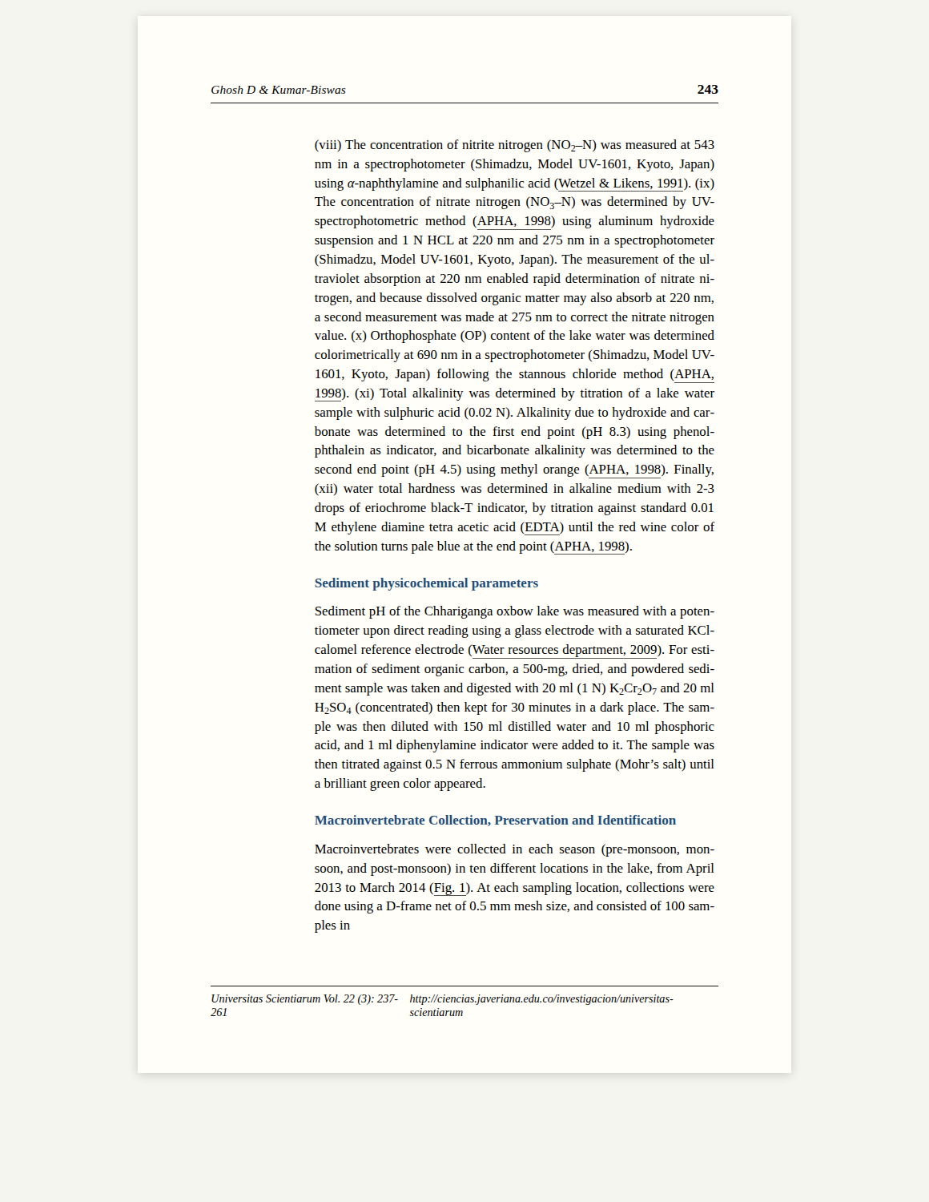Ghosh D & Kumar-Biswas 243
(viii) The concentration of nitrite nitrogen (NO2–N) was measured at 543 nm in a spectrophotometer (Shimadzu, Model UV-1601, Kyoto, Japan) using α-naphthylamine and sulphanilic acid (Wetzel & Likens, 1991). (ix) The concentration of nitrate nitrogen (NO3–N) was determined by UV-spectrophotometric method (APHA, 1998) using aluminum hydroxide suspension and 1 N HCL at 220 nm and 275 nm in a spectrophotometer (Shimadzu, Model UV-1601, Kyoto, Japan). The measurement of the ultraviolet absorption at 220 nm enabled rapid determination of nitrate nitrogen, and because dissolved organic matter may also absorb at 220 nm, a second measurement was made at 275 nm to correct the nitrate nitrogen value. (x) Orthophosphate (OP) content of the lake water was determined colorimetrically at 690 nm in a spectrophotometer (Shimadzu, Model UV-1601, Kyoto, Japan) following the stannous chloride method (APHA, 1998). (xi) Total alkalinity was determined by titration of a lake water sample with sulphuric acid (0.02 N). Alkalinity due to hydroxide and carbonate was determined to the first end point (pH 8.3) using phenolphthalein as indicator, and bicarbonate alkalinity was determined to the second end point (pH 4.5) using methyl orange (APHA, 1998). Finally, (xii) water total hardness was determined in alkaline medium with 2-3 drops of eriochrome black-T indicator, by titration against standard 0.01 M ethylene diamine tetra acetic acid (EDTA) until the red wine color of the solution turns pale blue at the end point (APHA, 1998).
Sediment physicochemical parameters
Sediment pH of the Chhariganga oxbow lake was measured with a potentiometer upon direct reading using a glass electrode with a saturated KCl-calomel reference electrode (Water resources department, 2009). For estimation of sediment organic carbon, a 500-mg, dried, and powdered sediment sample was taken and digested with 20 ml (1 N) K2Cr2O7 and 20 ml H2SO4 (concentrated) then kept for 30 minutes in a dark place. The sample was then diluted with 150 ml distilled water and 10 ml phosphoric acid, and 1 ml diphenylamine indicator were added to it. The sample was then titrated against 0.5 N ferrous ammonium sulphate (Mohr’s salt) until a brilliant green color appeared.
Macroinvertebrate Collection, Preservation and Identification
Macroinvertebrates were collected in each season (pre-monsoon, monsoon, and post-monsoon) in ten different locations in the lake, from April 2013 to March 2014 (Fig. 1). At each sampling location, collections were done using a D-frame net of 0.5 mm mesh size, and consisted of 100 samples in
Universitas Scientiarum Vol. 22 (3): 237-261 http://ciencias.javeriana.edu.co/investigacion/universitas-scientiarum